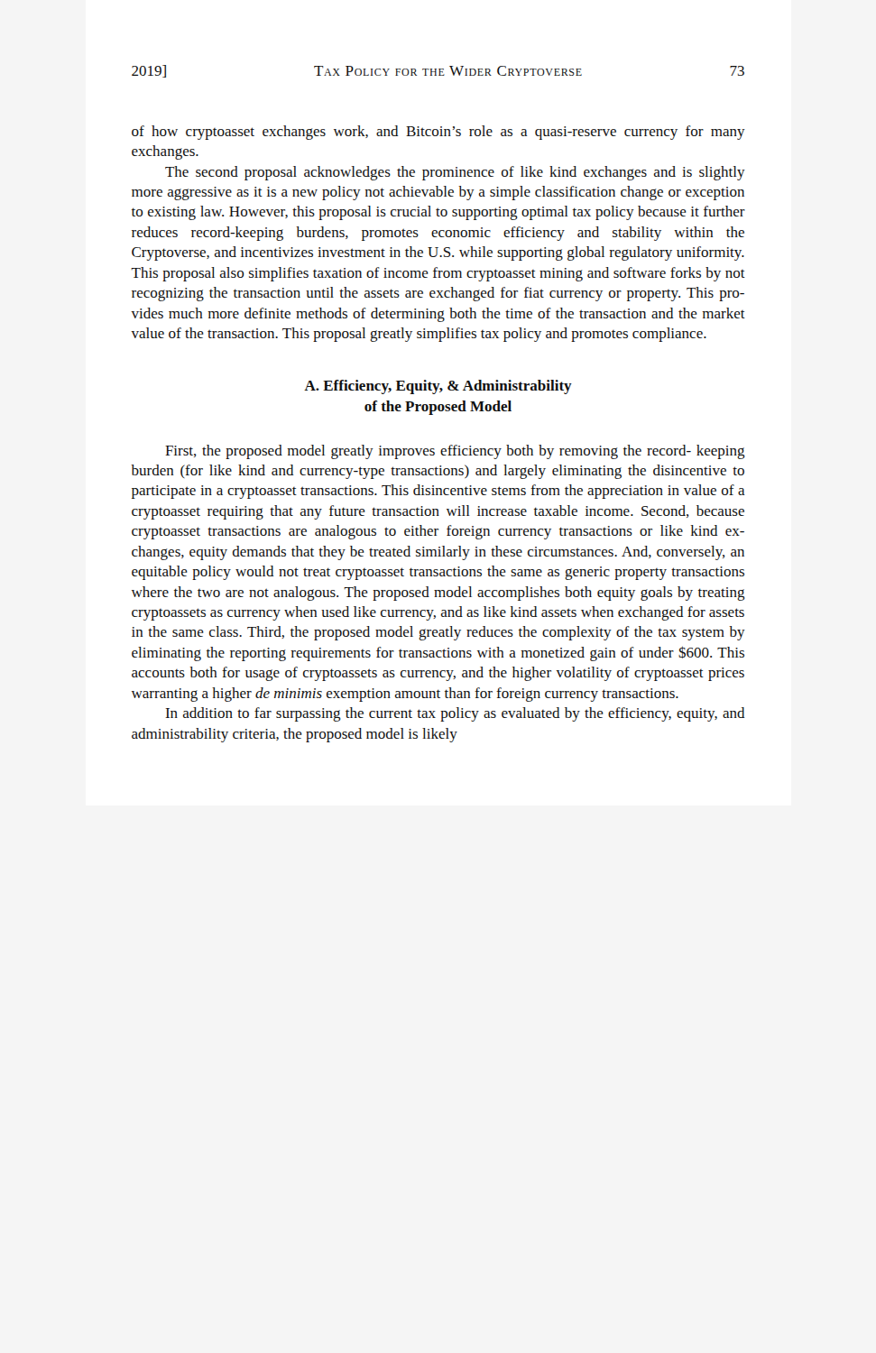2019] Tax Policy for the Wider Cryptoverse 73
of how cryptoasset exchanges work, and Bitcoin’s role as a quasi-reserve currency for many exchanges.
The second proposal acknowledges the prominence of like kind exchanges and is slightly more aggressive as it is a new policy not achievable by a simple classification change or exception to existing law. However, this proposal is crucial to supporting optimal tax policy because it further reduces record-keeping burdens, promotes economic efficiency and stability within the Cryptoverse, and incentivizes investment in the U.S. while supporting global regulatory uniformity. This proposal also simplifies taxation of income from cryptoasset mining and software forks by not recognizing the transaction until the assets are exchanged for fiat currency or property. This provides much more definite methods of determining both the time of the transaction and the market value of the transaction. This proposal greatly simplifies tax policy and promotes compliance.
A. Efficiency, Equity, & Administrability
of the Proposed Model
First, the proposed model greatly improves efficiency both by removing the record- keeping burden (for like kind and currency-type transactions) and largely eliminating the disincentive to participate in a cryptoasset transactions. This disincentive stems from the appreciation in value of a cryptoasset requiring that any future transaction will increase taxable income. Second, because cryptoasset transactions are analogous to either foreign currency transactions or like kind exchanges, equity demands that they be treated similarly in these circumstances. And, conversely, an equitable policy would not treat cryptoasset transactions the same as generic property transactions where the two are not analogous. The proposed model accomplishes both equity goals by treating cryptoassets as currency when used like currency, and as like kind assets when exchanged for assets in the same class. Third, the proposed model greatly reduces the complexity of the tax system by eliminating the reporting requirements for transactions with a monetized gain of under $600. This accounts both for usage of cryptoassets as currency, and the higher volatility of cryptoasset prices warranting a higher de minimis exemption amount than for foreign currency transactions.
In addition to far surpassing the current tax policy as evaluated by the efficiency, equity, and administrability criteria, the proposed model is likely